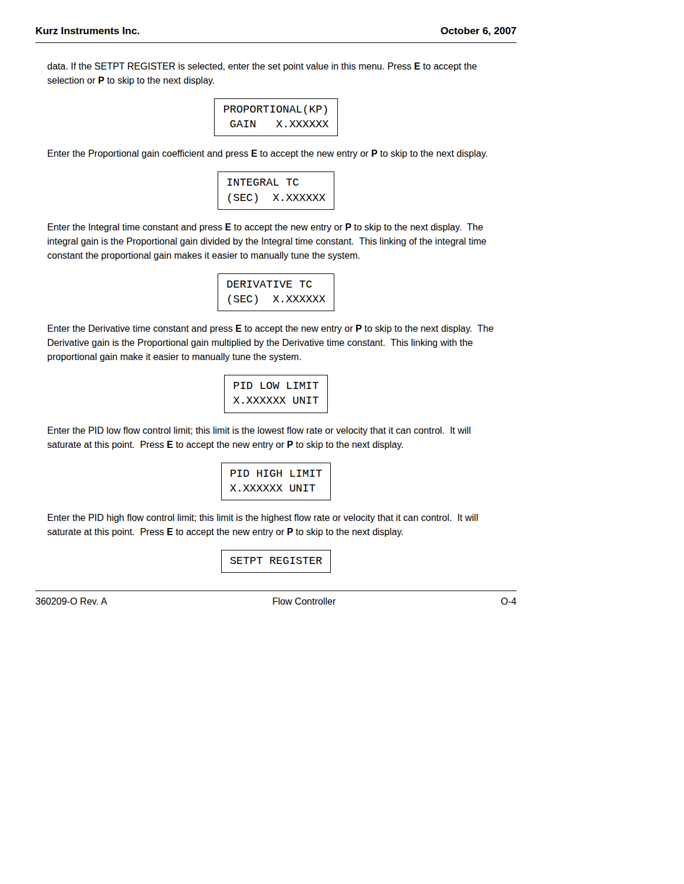Kurz Instruments Inc. October 6, 2007
data. If the SETPT REGISTER is selected, enter the set point value in this menu. Press E to accept the selection or P to skip to the next display.
PROPORTIONAL(KP) GAIN X.XXXXXX
Enter the Proportional gain coefficient and press E to accept the new entry or P to skip to the next display.
INTEGRAL TC (SEC) X.XXXXXX
Enter the Integral time constant and press E to accept the new entry or P to skip to the next display. The integral gain is the Proportional gain divided by the Integral time constant. This linking of the integral time constant the proportional gain makes it easier to manually tune the system.
DERIVATIVE TC (SEC) X.XXXXXX
Enter the Derivative time constant and press E to accept the new entry or P to skip to the next display. The Derivative gain is the Proportional gain multiplied by the Derivative time constant. This linking with the proportional gain make it easier to manually tune the system.
PID LOW LIMIT X.XXXXXX UNIT
Enter the PID low flow control limit; this limit is the lowest flow rate or velocity that it can control. It will saturate at this point. Press E to accept the new entry or P to skip to the next display.
PID HIGH LIMIT X.XXXXXX UNIT
Enter the PID high flow control limit; this limit is the highest flow rate or velocity that it can control. It will saturate at this point. Press E to accept the new entry or P to skip to the next display.
SETPT REGISTER
360209-O Rev. A Flow Controller O-4